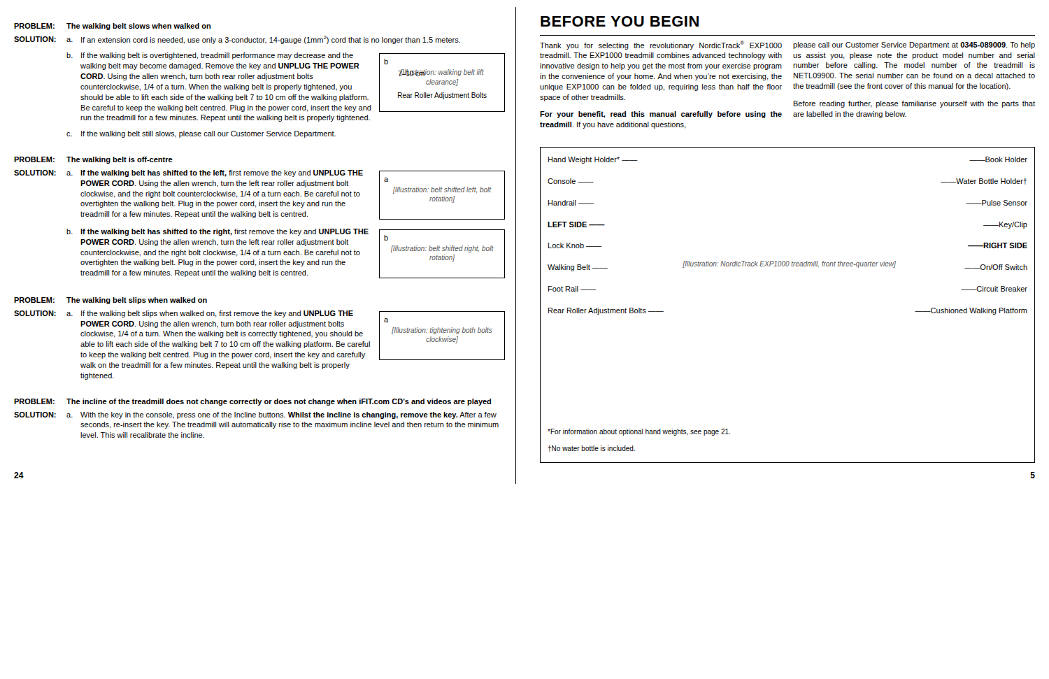PROBLEM: The walking belt slows when walked on
SOLUTION:
a. If an extension cord is needed, use only a 3-conductor, 14-gauge (1mm2) cord that is no longer than 1.5 meters.
b. If the walking belt is overtightened, treadmill performance may decrease and the walking belt may become damaged. Remove the key and UNPLUG THE POWER CORD. Using the allen wrench, turn both rear roller adjustment bolts counterclockwise, 1/4 of a turn. When the walking belt is properly tightened, you should be able to lift each side of the walking belt 7 to 10 cm off the walking platform. Be careful to keep the walking belt centred. Plug in the power cord, insert the key and run the treadmill for a few minutes. Repeat until the walking belt is properly tightened.
b 7–10 cm
[Illustration: walking belt lift clearance]
Rear Roller Adjustment Bolts
c. If the walking belt still slows, please call our Customer Service Department.
PROBLEM: The walking belt is off-centre
SOLUTION:
a. If the walking belt has shifted to the left, first remove the key and UNPLUG THE POWER CORD. Using the allen wrench, turn the left rear roller adjustment bolt clockwise, and the right bolt counterclockwise, 1/4 of a turn each. Be careful not to overtighten the walking belt. Plug in the power cord, insert the key and run the treadmill for a few minutes. Repeat until the walking belt is centred.
a
[Illustration: belt shifted left, bolt rotation]
b. If the walking belt has shifted to the right, first remove the key and UNPLUG THE POWER CORD. Using the allen wrench, turn the left rear roller adjustment bolt counterclockwise, and the right bolt clockwise, 1/4 of a turn each. Be careful not to overtighten the walking belt. Plug in the power cord, insert the key and run the treadmill for a few minutes. Repeat until the walking belt is centred.
b
[Illustration: belt shifted right, bolt rotation]
PROBLEM: The walking belt slips when walked on
SOLUTION:
a. If the walking belt slips when walked on, first remove the key and UNPLUG THE POWER CORD. Using the allen wrench, turn both rear roller adjustment bolts clockwise, 1/4 of a turn. When the walking belt is correctly tightened, you should be able to lift each side of the walking belt 7 to 10 cm off the walking platform. Be careful to keep the walking belt centred. Plug in the power cord, insert the key and carefully walk on the treadmill for a few minutes. Repeat until the walking belt is properly tightened.
a
[Illustration: tightening both bolts clockwise]
PROBLEM: The incline of the treadmill does not change correctly or does not change when iFIT.com CD’s and videos are played
SOLUTION:
a. With the key in the console, press one of the Incline buttons. Whilst the incline is changing, remove the key. After a few seconds, re-insert the key. The treadmill will automatically rise to the maximum incline level and then return to the minimum level. This will recalibrate the incline.
24
BEFORE YOU BEGIN
Thank you for selecting the revolutionary NordicTrack® EXP1000 treadmill. The EXP1000 treadmill combines advanced technology with innovative design to help you get the most from your exercise program in the convenience of your home. And when you’re not exercising, the unique EXP1000 can be folded up, requiring less than half the floor space of other treadmills.
For your benefit, read this manual carefully before using the treadmill. If you have additional questions,
please call our Customer Service Department at 0345-089009. To help us assist you, please note the product model number and serial number before calling. The model number of the treadmill is NETL09900. The serial number can be found on a decal attached to the treadmill (see the front cover of this manual for the location).
Before reading further, please familiarise yourself with the parts that are labelled in the drawing below.
Hand Weight Holder*
Console
Handrail
LEFT SIDE
Lock Knob
Walking Belt
Foot Rail
Rear Roller Adjustment Bolts
[Illustration: NordicTrack EXP1000 treadmill, front three-quarter view]
Book Holder
Water Bottle Holder†
Pulse Sensor
Key/Clip
RIGHT SIDE
On/Off Switch
Circuit Breaker
Cushioned Walking Platform
*For information about optional hand weights, see page 21.
†No water bottle is included.
5